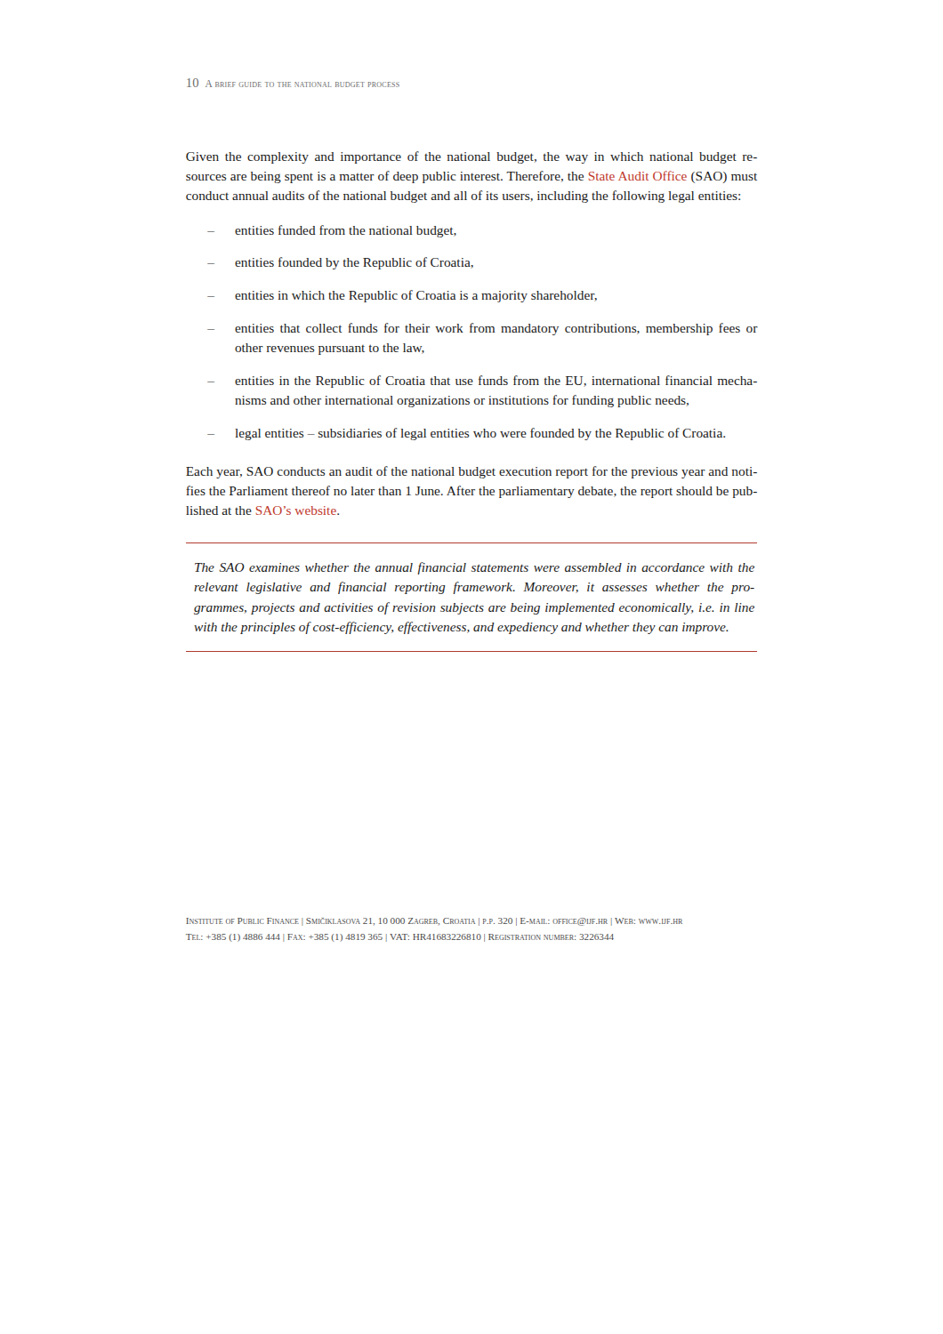10 A brief guide to the national budget process
Given the complexity and importance of the national budget, the way in which national budget resources are being spent is a matter of deep public interest. Therefore, the State Audit Office (SAO) must conduct annual audits of the national budget and all of its users, including the following legal entities:
entities funded from the national budget,
entities founded by the Republic of Croatia,
entities in which the Republic of Croatia is a majority shareholder,
entities that collect funds for their work from mandatory contributions, membership fees or other revenues pursuant to the law,
entities in the Republic of Croatia that use funds from the EU, international financial mechanisms and other international organizations or institutions for funding public needs,
legal entities – subsidiaries of legal entities who were founded by the Republic of Croatia.
Each year, SAO conducts an audit of the national budget execution report for the previous year and notifies the Parliament thereof no later than 1 June. After the parliamentary debate, the report should be published at the SAO’s website.
The SAO examines whether the annual financial statements were assembled in accordance with the relevant legislative and financial reporting framework. Moreover, it assesses whether the programmes, projects and activities of revision subjects are being implemented economically, i.e. in line with the principles of cost-efficiency, effectiveness, and expediency and whether they can improve.
Institute of Public Finance|Smičiklasova 21, 10 000 Zagreb, Croatia|p.p. 320|E-mail: office@ijf.hr|Web: www.ijf.hr
Tel: +385 (1) 4886 444|Fax: +385 (1) 4819 365|VAT: HR41683226810|Registration number: 3226344